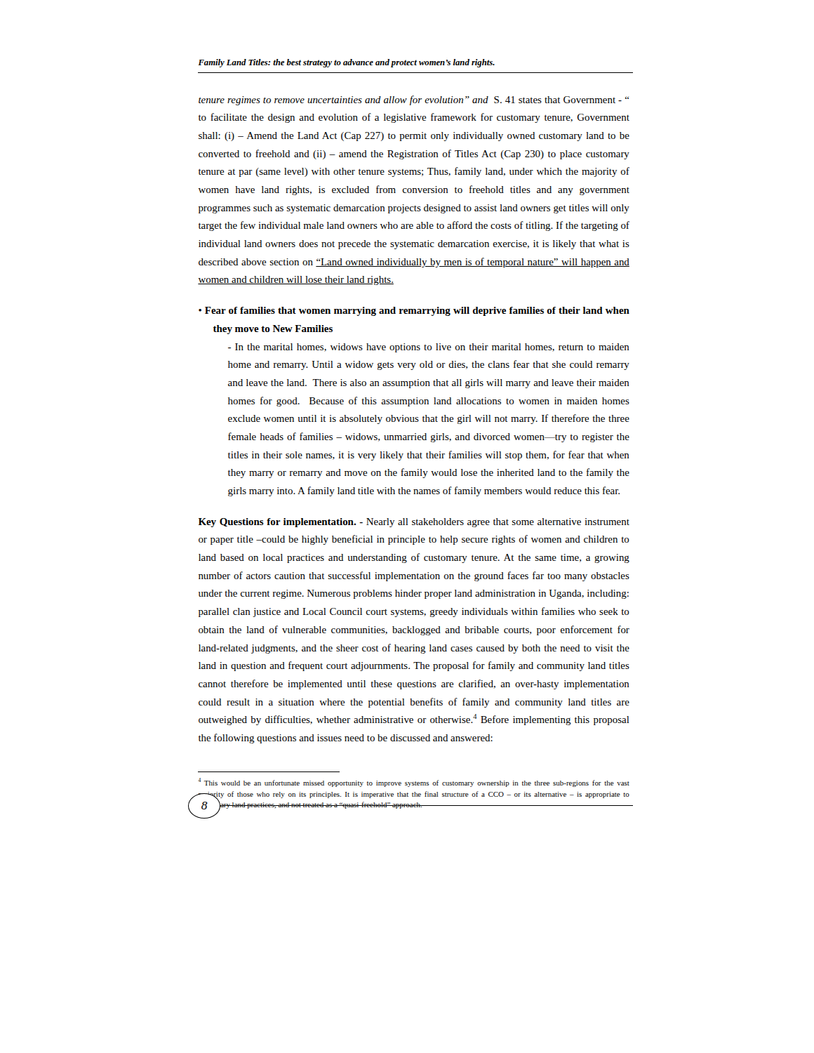Family Land Titles: the best strategy to advance and protect women’s land rights.
tenure regimes to remove uncertainties and allow for evolution” and S. 41 states that Government - “ to facilitate the design and evolution of a legislative framework for customary tenure, Government shall: (i) – Amend the Land Act (Cap 227) to permit only individually owned customary land to be converted to freehold and (ii) – amend the Registration of Titles Act (Cap 230) to place customary tenure at par (same level) with other tenure systems; Thus, family land, under which the majority of women have land rights, is excluded from conversion to freehold titles and any government programmes such as systematic demarcation projects designed to assist land owners get titles will only target the few individual male land owners who are able to afford the costs of titling. If the targeting of individual land owners does not precede the systematic demarcation exercise, it is likely that what is described above section on “Land owned individually by men is of temporal nature” will happen and women and children will lose their land rights.
• Fear of families that women marrying and remarrying will deprive families of their land when they move to New Families - In the marital homes, widows have options to live on their marital homes, return to maiden home and remarry. Until a widow gets very old or dies, the clans fear that she could remarry and leave the land. There is also an assumption that all girls will marry and leave their maiden homes for good. Because of this assumption land allocations to women in maiden homes exclude women until it is absolutely obvious that the girl will not marry. If therefore the three female heads of families – widows, unmarried girls, and divorced women—try to register the titles in their sole names, it is very likely that their families will stop them, for fear that when they marry or remarry and move on the family would lose the inherited land to the family the girls marry into. A family land title with the names of family members would reduce this fear.
Key Questions for implementation. - Nearly all stakeholders agree that some alternative instrument or paper title –could be highly beneficial in principle to help secure rights of women and children to land based on local practices and understanding of customary tenure. At the same time, a growing number of actors caution that successful implementation on the ground faces far too many obstacles under the current regime. Numerous problems hinder proper land administration in Uganda, including: parallel clan justice and Local Council court systems, greedy individuals within families who seek to obtain the land of vulnerable communities, backlogged and bribable courts, poor enforcement for land-related judgments, and the sheer cost of hearing land cases caused by both the need to visit the land in question and frequent court adjournments. The proposal for family and community land titles cannot therefore be implemented until these questions are clarified, an over-hasty implementation could result in a situation where the potential benefits of family and community land titles are outweighed by difficulties, whether administrative or otherwise.4 Before implementing this proposal the following questions and issues need to be discussed and answered:
4 This would be an unfortunate missed opportunity to improve systems of customary ownership in the three sub-regions for the vast majority of those who rely on its principles. It is imperative that the final structure of a CCO – or its alternative – is appropriate to customary land practices, and not treated as a “quasi-freehold” approach.
8